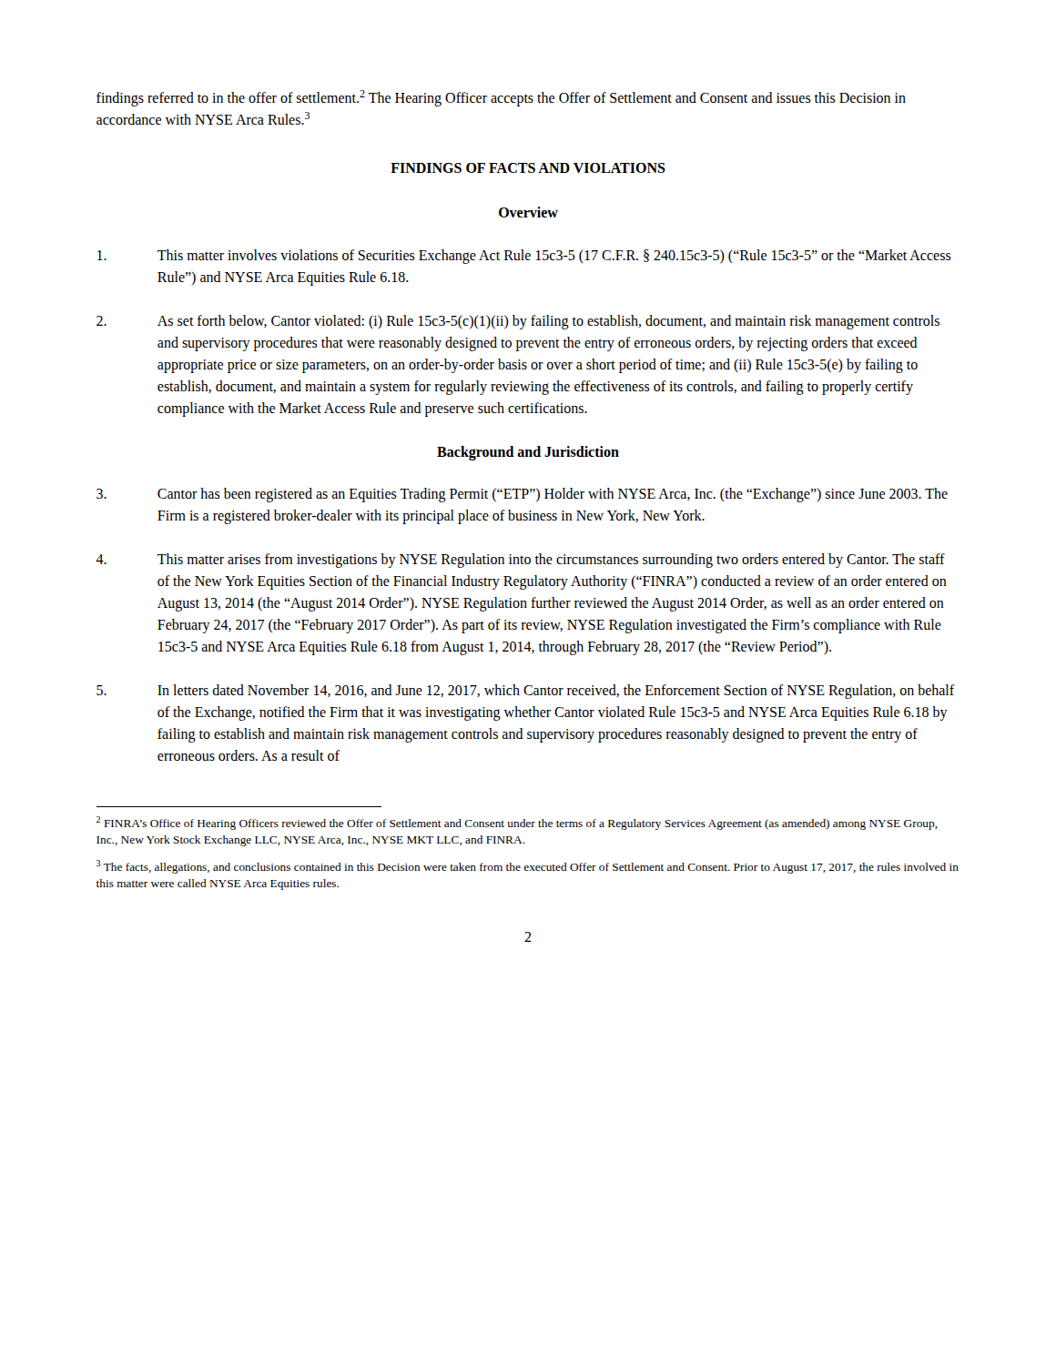findings referred to in the offer of settlement.2 The Hearing Officer accepts the Offer of Settlement and Consent and issues this Decision in accordance with NYSE Arca Rules.3
FINDINGS OF FACTS AND VIOLATIONS
Overview
1. This matter involves violations of Securities Exchange Act Rule 15c3-5 (17 C.F.R. § 240.15c3-5) (“Rule 15c3-5” or the “Market Access Rule”) and NYSE Arca Equities Rule 6.18.
2. As set forth below, Cantor violated: (i) Rule 15c3-5(c)(1)(ii) by failing to establish, document, and maintain risk management controls and supervisory procedures that were reasonably designed to prevent the entry of erroneous orders, by rejecting orders that exceed appropriate price or size parameters, on an order-by-order basis or over a short period of time; and (ii) Rule 15c3-5(e) by failing to establish, document, and maintain a system for regularly reviewing the effectiveness of its controls, and failing to properly certify compliance with the Market Access Rule and preserve such certifications.
Background and Jurisdiction
3. Cantor has been registered as an Equities Trading Permit (“ETP”) Holder with NYSE Arca, Inc. (the “Exchange”) since June 2003. The Firm is a registered broker-dealer with its principal place of business in New York, New York.
4. This matter arises from investigations by NYSE Regulation into the circumstances surrounding two orders entered by Cantor. The staff of the New York Equities Section of the Financial Industry Regulatory Authority (“FINRA”) conducted a review of an order entered on August 13, 2014 (the “August 2014 Order”). NYSE Regulation further reviewed the August 2014 Order, as well as an order entered on February 24, 2017 (the “February 2017 Order”). As part of its review, NYSE Regulation investigated the Firm’s compliance with Rule 15c3-5 and NYSE Arca Equities Rule 6.18 from August 1, 2014, through February 28, 2017 (the “Review Period”).
5. In letters dated November 14, 2016, and June 12, 2017, which Cantor received, the Enforcement Section of NYSE Regulation, on behalf of the Exchange, notified the Firm that it was investigating whether Cantor violated Rule 15c3-5 and NYSE Arca Equities Rule 6.18 by failing to establish and maintain risk management controls and supervisory procedures reasonably designed to prevent the entry of erroneous orders. As a result of
2 FINRA’s Office of Hearing Officers reviewed the Offer of Settlement and Consent under the terms of a Regulatory Services Agreement (as amended) among NYSE Group, Inc., New York Stock Exchange LLC, NYSE Arca, Inc., NYSE MKT LLC, and FINRA.
3 The facts, allegations, and conclusions contained in this Decision were taken from the executed Offer of Settlement and Consent. Prior to August 17, 2017, the rules involved in this matter were called NYSE Arca Equities rules.
2